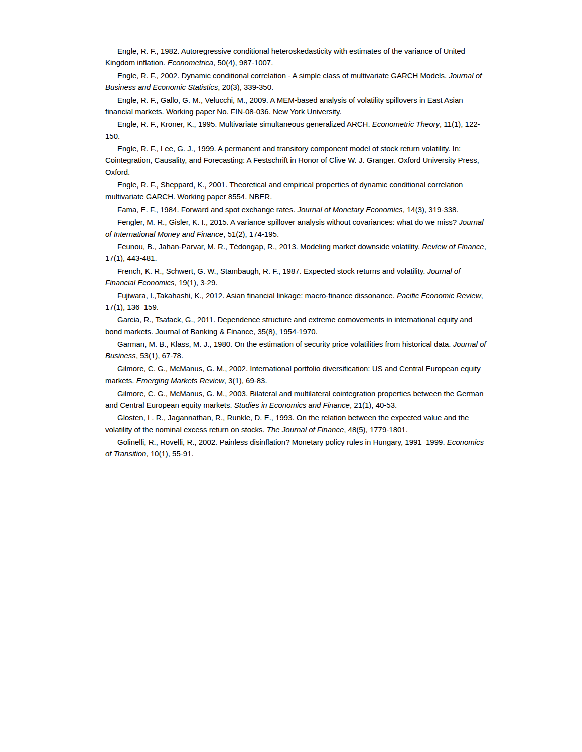Engle, R. F., 1982. Autoregressive conditional heteroskedasticity with estimates of the variance of United Kingdom inflation. Econometrica, 50(4), 987-1007.
Engle, R. F., 2002. Dynamic conditional correlation - A simple class of multivariate GARCH Models. Journal of Business and Economic Statistics, 20(3), 339-350.
Engle, R. F., Gallo, G. M., Velucchi, M., 2009. A MEM-based analysis of volatility spillovers in East Asian financial markets. Working paper No. FIN-08-036. New York University.
Engle, R. F., Kroner, K., 1995. Multivariate simultaneous generalized ARCH. Econometric Theory, 11(1), 122-150.
Engle, R. F., Lee, G. J., 1999. A permanent and transitory component model of stock return volatility. In: Cointegration, Causality, and Forecasting: A Festschrift in Honor of Clive W. J. Granger. Oxford University Press, Oxford.
Engle, R. F., Sheppard, K., 2001. Theoretical and empirical properties of dynamic conditional correlation multivariate GARCH. Working paper 8554. NBER.
Fama, E. F., 1984. Forward and spot exchange rates. Journal of Monetary Economics, 14(3), 319-338.
Fengler, M. R., Gisler, K. I., 2015. A variance spillover analysis without covariances: what do we miss? Journal of International Money and Finance, 51(2), 174-195.
Feunou, B., Jahan-Parvar, M. R., Tédongap, R., 2013. Modeling market downside volatility. Review of Finance, 17(1), 443-481.
French, K. R., Schwert, G. W., Stambaugh, R. F., 1987. Expected stock returns and volatility. Journal of Financial Economics, 19(1), 3-29.
Fujiwara, I.,Takahashi, K., 2012. Asian financial linkage: macro-finance dissonance. Pacific Economic Review, 17(1), 136–159.
Garcia, R., Tsafack, G., 2011. Dependence structure and extreme comovements in international equity and bond markets. Journal of Banking & Finance, 35(8), 1954-1970.
Garman, M. B., Klass, M. J., 1980. On the estimation of security price volatilities from historical data. Journal of Business, 53(1), 67-78.
Gilmore, C. G., McManus, G. M., 2002. International portfolio diversification: US and Central European equity markets. Emerging Markets Review, 3(1), 69-83.
Gilmore, C. G., McManus, G. M., 2003. Bilateral and multilateral cointegration properties between the German and Central European equity markets. Studies in Economics and Finance, 21(1), 40-53.
Glosten, L. R., Jagannathan, R., Runkle, D. E., 1993. On the relation between the expected value and the volatility of the nominal excess return on stocks. The Journal of Finance, 48(5), 1779-1801.
Golinelli, R., Rovelli, R., 2002. Painless disinflation? Monetary policy rules in Hungary, 1991–1999. Economics of Transition, 10(1), 55-91.